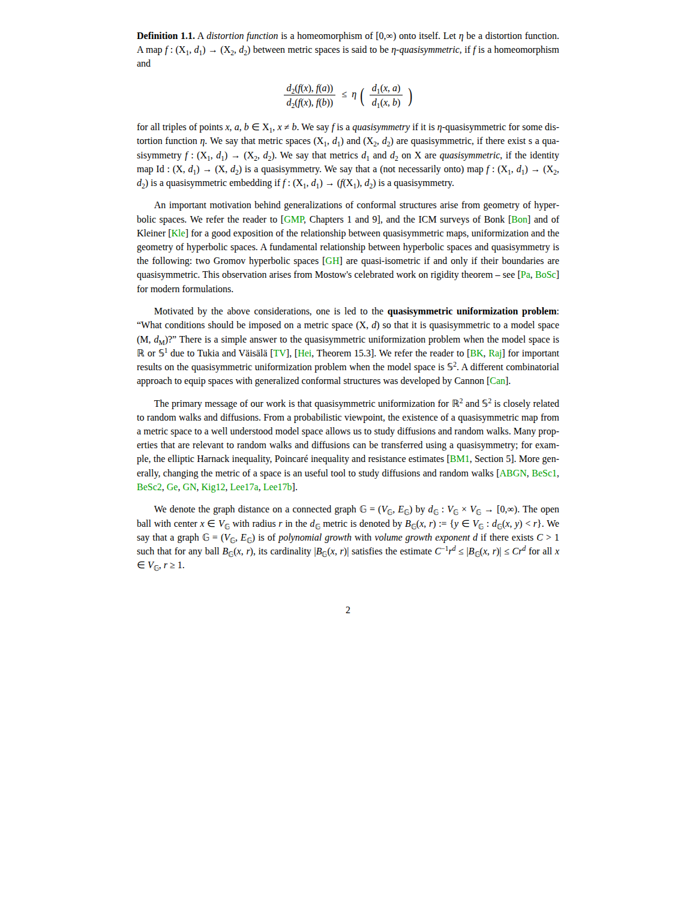Definition 1.1. A distortion function is a homeomorphism of [0,∞) onto itself. Let η be a distortion function. A map f : (X1, d1) → (X2, d2) between metric spaces is said to be η-quasisymmetric, if f is a homeomorphism and
d2(f(x), f(a)) d2(f(x), f(b)) ≤ η ( d1(x, a) d1(x, b) )
for all triples of points x, a, b ∈ X1, x ≠ b. We say f is a quasisymmetry if it is η-quasisymmetric for some distortion function η. We say that metric spaces (X1, d1) and (X2, d2) are quasisymmetric, if there exist s a quasisymmetry f : (X1, d1) → (X2, d2). We say that metrics d1 and d2 on X are quasisymmetric, if the identity map Id : (X, d1) → (X, d2) is a quasisymmetry. We say that a (not necessarily onto) map f : (X1, d1) → (X2, d2) is a quasisymmetric embedding if f : (X1, d1) → (f(X1), d2) is a quasisymmetry.
An important motivation behind generalizations of conformal structures arise from geometry of hyperbolic spaces. We refer the reader to [GMP, Chapters 1 and 9], and the ICM surveys of Bonk [Bon] and of Kleiner [Kle] for a good exposition of the relationship between quasisymmetric maps, uniformization and the geometry of hyperbolic spaces. A fundamental relationship between hyperbolic spaces and quasisymmetry is the following: two Gromov hyperbolic spaces [GH] are quasi-isometric if and only if their boundaries are quasisymmetric. This observation arises from Mostow's celebrated work on rigidity theorem – see [Pa, BoSc] for modern formulations.
Motivated by the above considerations, one is led to the quasisymmetric uniformization problem: “What conditions should be imposed on a metric space (X, d) so that it is quasisymmetric to a model space (M, dM)?” There is a simple answer to the quasisymmetric uniformization problem when the model space is ℝ or 𝕊1 due to Tukia and Väisälä [TV], [Hei, Theorem 15.3]. We refer the reader to [BK, Raj] for important results on the quasisymmetric uniformization problem when the model space is 𝕊2. A different combinatorial approach to equip spaces with generalized conformal structures was developed by Cannon [Can].
The primary message of our work is that quasisymmetric uniformization for ℝ2 and 𝕊2 is closely related to random walks and diffusions. From a probabilistic viewpoint, the existence of a quasisymmetric map from a metric space to a well understood model space allows us to study diffusions and random walks. Many properties that are relevant to random walks and diffusions can be transferred using a quasisymmetry; for example, the elliptic Harnack inequality, Poincaré inequality and resistance estimates [BM1, Section 5]. More generally, changing the metric of a space is an useful tool to study diffusions and random walks [ABGN, BeSc1, BeSc2, Ge, GN, Kig12, Lee17a, Lee17b].
We denote the graph distance on a connected graph 𝔾 = (V𝔾, E𝔾) by d𝔾 : V𝔾 × V𝔾 → [0,∞). The open ball with center x ∈ V𝔾 with radius r in the d𝔾 metric is denoted by B𝔾(x, r) := {y ∈ V𝔾 : d𝔾(x, y) < r}. We say that a graph 𝔾 = (V𝔾, E𝔾) is of polynomial growth with volume growth exponent d if there exists C > 1 such that for any ball B𝔾(x, r), its cardinality |B𝔾(x, r)| satisfies the estimate C−1rd ≤ |B𝔾(x, r)| ≤ Crd for all x ∈ V𝔾, r ≥ 1.
2